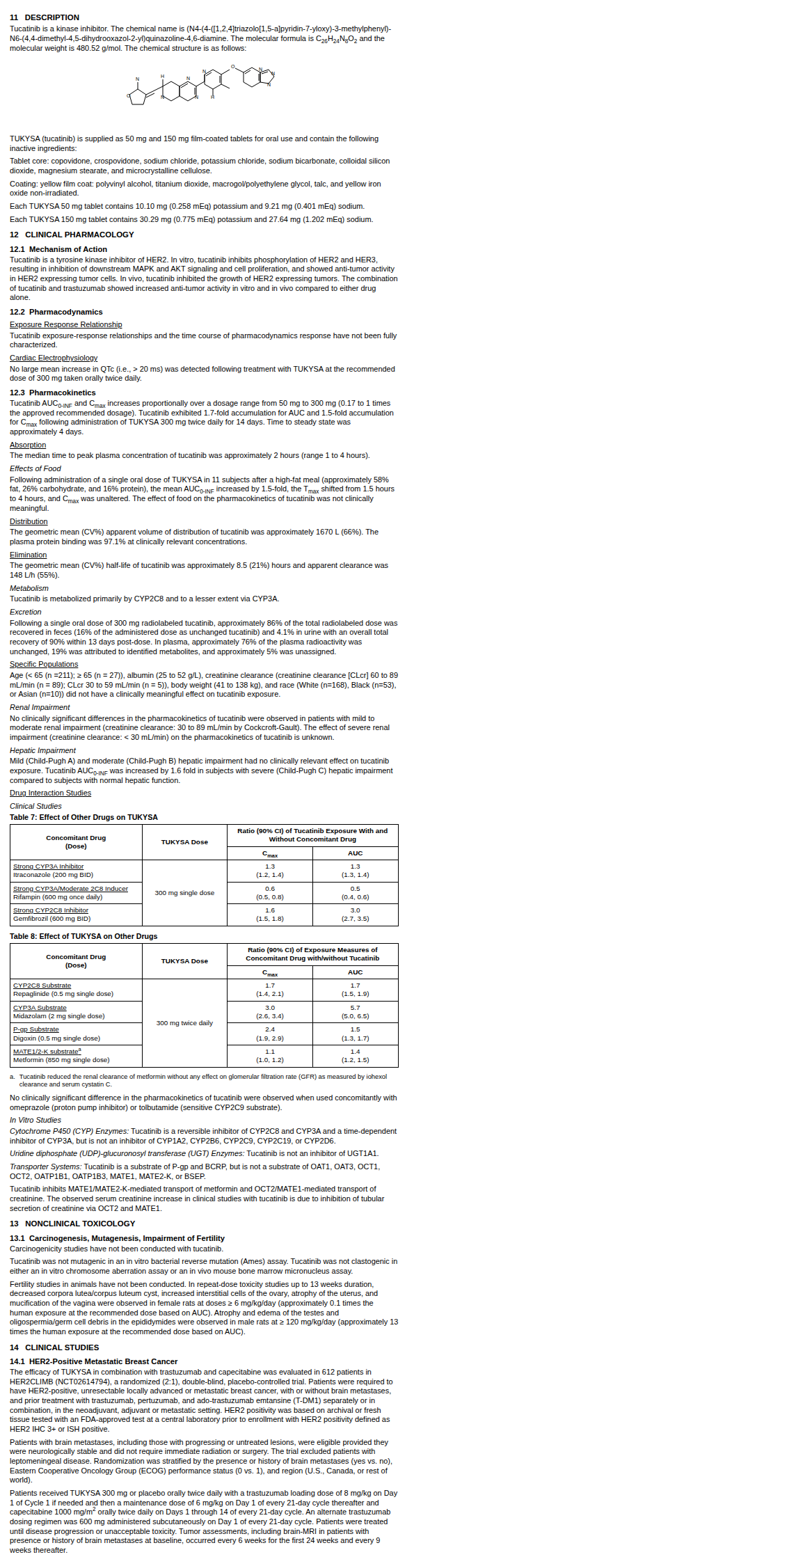11 DESCRIPTION
Tucatinib is a kinase inhibitor. The chemical name is (N4-(4-([1,2,4]triazolo[1,5-a]pyridin-7-yloxy)-3-methylphenyl)-N6-(4,4-dimethyl-4,5-dihydrooxazol-2-yl)quinazoline-4,6-diamine. The molecular formula is C26H24N8O2 and the molecular weight is 480.52 g/mol. The chemical structure is as follows:
O N H N N N N H O N N N
TUKYSA (tucatinib) is supplied as 50 mg and 150 mg film-coated tablets for oral use and contain the following inactive ingredients:
Tablet core: copovidone, crospovidone, sodium chloride, potassium chloride, sodium bicarbonate, colloidal silicon dioxide, magnesium stearate, and microcrystalline cellulose.
Coating: yellow film coat: polyvinyl alcohol, titanium dioxide, macrogol/polyethylene glycol, talc, and yellow iron oxide non-irradiated.
Each TUKYSA 50 mg tablet contains 10.10 mg (0.258 mEq) potassium and 9.21 mg (0.401 mEq) sodium.
Each TUKYSA 150 mg tablet contains 30.29 mg (0.775 mEq) potassium and 27.64 mg (1.202 mEq) sodium.
12 CLINICAL PHARMACOLOGY
12.1 Mechanism of Action
Tucatinib is a tyrosine kinase inhibitor of HER2. In vitro, tucatinib inhibits phosphorylation of HER2 and HER3, resulting in inhibition of downstream MAPK and AKT signaling and cell proliferation, and showed anti-tumor activity in HER2 expressing tumor cells. In vivo, tucatinib inhibited the growth of HER2 expressing tumors. The combination of tucatinib and trastuzumab showed increased anti-tumor activity in vitro and in vivo compared to either drug alone.
12.2 Pharmacodynamics
Exposure Response Relationship
Tucatinib exposure-response relationships and the time course of pharmacodynamics response have not been fully characterized.
Cardiac Electrophysiology
No large mean increase in QTc (i.e., > 20 ms) was detected following treatment with TUKYSA at the recommended dose of 300 mg taken orally twice daily.
12.3 Pharmacokinetics
Tucatinib AUC0-INF and Cmax increases proportionally over a dosage range from 50 mg to 300 mg (0.17 to 1 times the approved recommended dosage). Tucatinib exhibited 1.7-fold accumulation for AUC and 1.5-fold accumulation for Cmax following administration of TUKYSA 300 mg twice daily for 14 days. Time to steady state was approximately 4 days.
Absorption
The median time to peak plasma concentration of tucatinib was approximately 2 hours (range 1 to 4 hours).
Effects of Food
Following administration of a single oral dose of TUKYSA in 11 subjects after a high-fat meal (approximately 58% fat, 26% carbohydrate, and 16% protein), the mean AUC0-INF increased by 1.5-fold, the Tmax shifted from 1.5 hours to 4 hours, and Cmax was unaltered. The effect of food on the pharmacokinetics of tucatinib was not clinically meaningful.
Distribution
The geometric mean (CV%) apparent volume of distribution of tucatinib was approximately 1670 L (66%). The plasma protein binding was 97.1% at clinically relevant concentrations.
Elimination
The geometric mean (CV%) half-life of tucatinib was approximately 8.5 (21%) hours and apparent clearance was 148 L/h (55%).
Metabolism
Tucatinib is metabolized primarily by CYP2C8 and to a lesser extent via CYP3A.
Excretion
Following a single oral dose of 300 mg radiolabeled tucatinib, approximately 86% of the total radiolabeled dose was recovered in feces (16% of the administered dose as unchanged tucatinib) and 4.1% in urine with an overall total recovery of 90% within 13 days post-dose. In plasma, approximately 76% of the plasma radioactivity was unchanged, 19% was attributed to identified metabolites, and approximately 5% was unassigned.
Specific Populations
Age (< 65 (n =211); ≥ 65 (n = 27)), albumin (25 to 52 g/L), creatinine clearance (creatinine clearance [CLcr] 60 to 89 mL/min (n = 89); CLcr 30 to 59 mL/min (n = 5)), body weight (41 to 138 kg), and race (White (n=168), Black (n=53), or Asian (n=10)) did not have a clinically meaningful effect on tucatinib exposure.
Renal Impairment
No clinically significant differences in the pharmacokinetics of tucatinib were observed in patients with mild to moderate renal impairment (creatinine clearance: 30 to 89 mL/min by Cockcroft-Gault). The effect of severe renal impairment (creatinine clearance: < 30 mL/min) on the pharmacokinetics of tucatinib is unknown.
Hepatic Impairment
Mild (Child-Pugh A) and moderate (Child-Pugh B) hepatic impairment had no clinically relevant effect on tucatinib exposure. Tucatinib AUC0-INF was increased by 1.6 fold in subjects with severe (Child-Pugh C) hepatic impairment compared to subjects with normal hepatic function.
Drug Interaction Studies
Clinical Studies
Table 7: Effect of Other Drugs on TUKYSA
| Concomitant Drug (Dose) | TUKYSA Dose | Ratio (90% CI) of Tucatinib Exposure With and Without Concomitant Drug |
| --- | --- | --- |
| C max | AUC |
| Strong CYP3A Inhibitor Itraconazole (200 mg BID) | 300 mg single dose | 1.3 (1.2, 1.4) | 1.3 (1.3, 1.4) |
| Strong CYP3A/Moderate 2C8 Inducer Rifampin (600 mg once daily) | 0.6 (0.5, 0.8) | 0.5 (0.4, 0.6) |
| Strong CYP2C8 Inhibitor Gemfibrozil (600 mg BID) | 1.6 (1.5, 1.8) | 3.0 (2.7, 3.5) |
Table 8: Effect of TUKYSA on Other Drugs
| Concomitant Drug (Dose) | TUKYSA Dose | Ratio (90% CI) of Exposure Measures of Concomitant Drug with/without Tucatinib |
| --- | --- | --- |
| C max | AUC |
| CYP2C8 Substrate Repaglinide (0.5 mg single dose) | 300 mg twice daily | 1.7 (1.4, 2.1) | 1.7 (1.5, 1.9) |
| CYP3A Substrate Midazolam (2 mg single dose) | 3.0 (2.6, 3.4) | 5.7 (5.0, 6.5) |
| P-gp Substrate Digoxin (0.5 mg single dose) | 2.4 (1.9, 2.9) | 1.5 (1.3, 1.7) |
| MATE1/2-K substrate a Metformin (850 mg single dose) | 1.1 (1.0, 1.2) | 1.4 (1.2, 1.5) |
a. Tucatinib reduced the renal clearance of metformin without any effect on glomerular filtration rate (GFR) as measured by iohexol clearance and serum cystatin C.
No clinically significant difference in the pharmacokinetics of tucatinib were observed when used concomitantly with omeprazole (proton pump inhibitor) or tolbutamide (sensitive CYP2C9 substrate).
In Vitro Studies
Cytochrome P450 (CYP) Enzymes: Tucatinib is a reversible inhibitor of CYP2C8 and CYP3A and a time-dependent inhibitor of CYP3A, but is not an inhibitor of CYP1A2, CYP2B6, CYP2C9, CYP2C19, or CYP2D6.
Uridine diphosphate (UDP)-glucuronosyl transferase (UGT) Enzymes: Tucatinib is not an inhibitor of UGT1A1.
Transporter Systems: Tucatinib is a substrate of P-gp and BCRP, but is not a substrate of OAT1, OAT3, OCT1, OCT2, OATP1B1, OATP1B3, MATE1, MATE2-K, or BSEP.
Tucatinib inhibits MATE1/MATE2-K-mediated transport of metformin and OCT2/MATE1-mediated transport of creatinine. The observed serum creatinine increase in clinical studies with tucatinib is due to inhibition of tubular secretion of creatinine via OCT2 and MATE1.
13 NONCLINICAL TOXICOLOGY
13.1 Carcinogenesis, Mutagenesis, Impairment of Fertility
Carcinogenicity studies have not been conducted with tucatinib.
Tucatinib was not mutagenic in an in vitro bacterial reverse mutation (Ames) assay. Tucatinib was not clastogenic in either an in vitro chromosome aberration assay or an in vivo mouse bone marrow micronucleus assay.
Fertility studies in animals have not been conducted. In repeat-dose toxicity studies up to 13 weeks duration, decreased corpora lutea/corpus luteum cyst, increased interstitial cells of the ovary, atrophy of the uterus, and mucification of the vagina were observed in female rats at doses ≥ 6 mg/kg/day (approximately 0.1 times the human exposure at the recommended dose based on AUC). Atrophy and edema of the testes and oligospermia/germ cell debris in the epididymides were observed in male rats at ≥ 120 mg/kg/day (approximately 13 times the human exposure at the recommended dose based on AUC).
14 CLINICAL STUDIES
14.1 HER2-Positive Metastatic Breast Cancer
The efficacy of TUKYSA in combination with trastuzumab and capecitabine was evaluated in 612 patients in HER2CLIMB (NCT02614794), a randomized (2:1), double-blind, placebo-controlled trial. Patients were required to have HER2-positive, unresectable locally advanced or metastatic breast cancer, with or without brain metastases, and prior treatment with trastuzumab, pertuzumab, and ado-trastuzumab emtansine (T-DM1) separately or in combination, in the neoadjuvant, adjuvant or metastatic setting. HER2 positivity was based on archival or fresh tissue tested with an FDA-approved test at a central laboratory prior to enrollment with HER2 positivity defined as HER2 IHC 3+ or ISH positive.
Patients with brain metastases, including those with progressing or untreated lesions, were eligible provided they were neurologically stable and did not require immediate radiation or surgery. The trial excluded patients with leptomeningeal disease. Randomization was stratified by the presence or history of brain metastases (yes vs. no), Eastern Cooperative Oncology Group (ECOG) performance status (0 vs. 1), and region (U.S., Canada, or rest of world).
Patients received TUKYSA 300 mg or placebo orally twice daily with a trastuzumab loading dose of 8 mg/kg on Day 1 of Cycle 1 if needed and then a maintenance dose of 6 mg/kg on Day 1 of every 21-day cycle thereafter and capecitabine 1000 mg/m2 orally twice daily on Days 1 through 14 of every 21-day cycle. An alternate trastuzumab dosing regimen was 600 mg administered subcutaneously on Day 1 of every 21-day cycle. Patients were treated until disease progression or unacceptable toxicity. Tumor assessments, including brain-MRI in patients with presence or history of brain metastases at baseline, occurred every 6 weeks for the first 24 weeks and every 9 weeks thereafter.